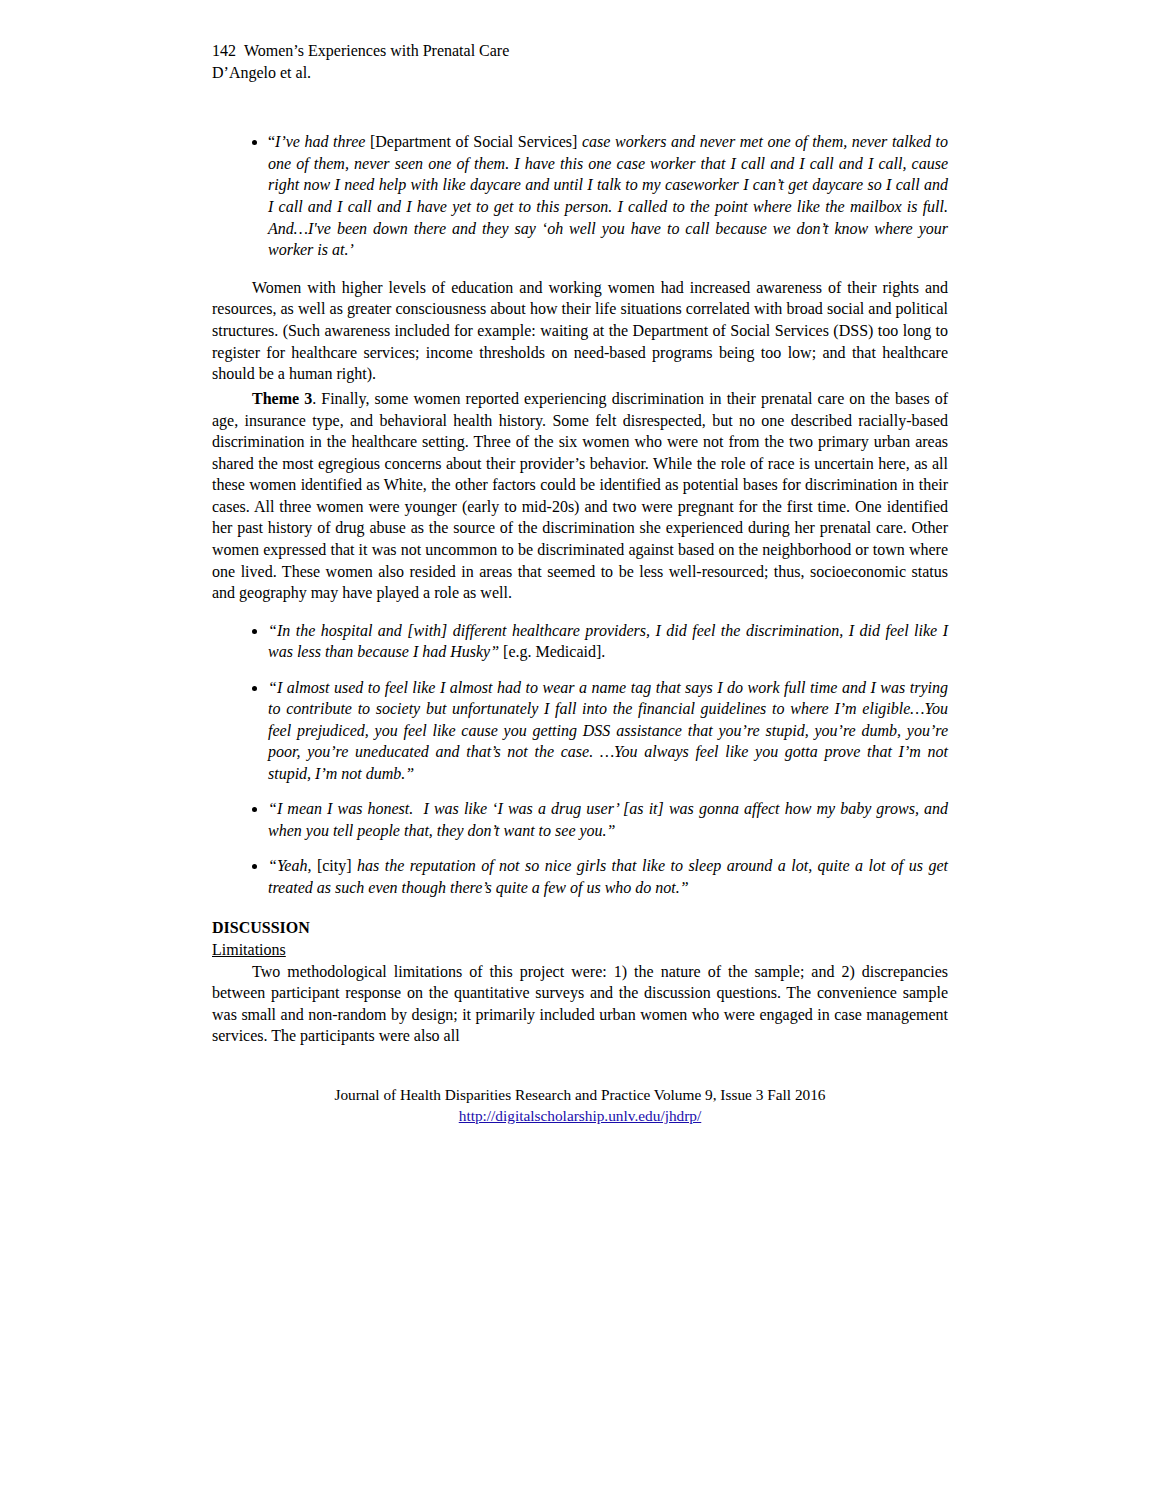142 Women’s Experiences with Prenatal Care
D’Angelo et al.
“I’ve had three [Department of Social Services] case workers and never met one of them, never talked to one of them, never seen one of them. I have this one case worker that I call and I call and I call, cause right now I need help with like daycare and until I talk to my caseworker I can’t get daycare so I call and I call and I call and I have yet to get to this person. I called to the point where like the mailbox is full. And…I've been down there and they say ‘oh well you have to call because we don’t know where your worker is at.’
Women with higher levels of education and working women had increased awareness of their rights and resources, as well as greater consciousness about how their life situations correlated with broad social and political structures. (Such awareness included for example: waiting at the Department of Social Services (DSS) too long to register for healthcare services; income thresholds on need-based programs being too low; and that healthcare should be a human right).
Theme 3. Finally, some women reported experiencing discrimination in their prenatal care on the bases of age, insurance type, and behavioral health history. Some felt disrespected, but no one described racially-based discrimination in the healthcare setting. Three of the six women who were not from the two primary urban areas shared the most egregious concerns about their provider’s behavior. While the role of race is uncertain here, as all these women identified as White, the other factors could be identified as potential bases for discrimination in their cases. All three women were younger (early to mid-20s) and two were pregnant for the first time. One identified her past history of drug abuse as the source of the discrimination she experienced during her prenatal care. Other women expressed that it was not uncommon to be discriminated against based on the neighborhood or town where one lived. These women also resided in areas that seemed to be less well-resourced; thus, socioeconomic status and geography may have played a role as well.
“In the hospital and [with] different healthcare providers, I did feel the discrimination, I did feel like I was less than because I had Husky” [e.g. Medicaid].
“I almost used to feel like I almost had to wear a name tag that says I do work full time and I was trying to contribute to society but unfortunately I fall into the financial guidelines to where I’m eligible…You feel prejudiced, you feel like cause you getting DSS assistance that you’re stupid, you’re dumb, you’re poor, you’re uneducated and that’s not the case. …You always feel like you gotta prove that I’m not stupid, I’m not dumb.”
“I mean I was honest. I was like ‘I was a drug user’ [as it] was gonna affect how my baby grows, and when you tell people that, they don’t want to see you.”
“Yeah, [city] has the reputation of not so nice girls that like to sleep around a lot, quite a lot of us get treated as such even though there’s quite a few of us who do not.”
Discussion
Limitations
Two methodological limitations of this project were: 1) the nature of the sample; and 2) discrepancies between participant response on the quantitative surveys and the discussion questions. The convenience sample was small and non-random by design; it primarily included urban women who were engaged in case management services. The participants were also all
Journal of Health Disparities Research and Practice Volume 9, Issue 3 Fall 2016
http://digitalscholarship.unlv.edu/jhdrp/